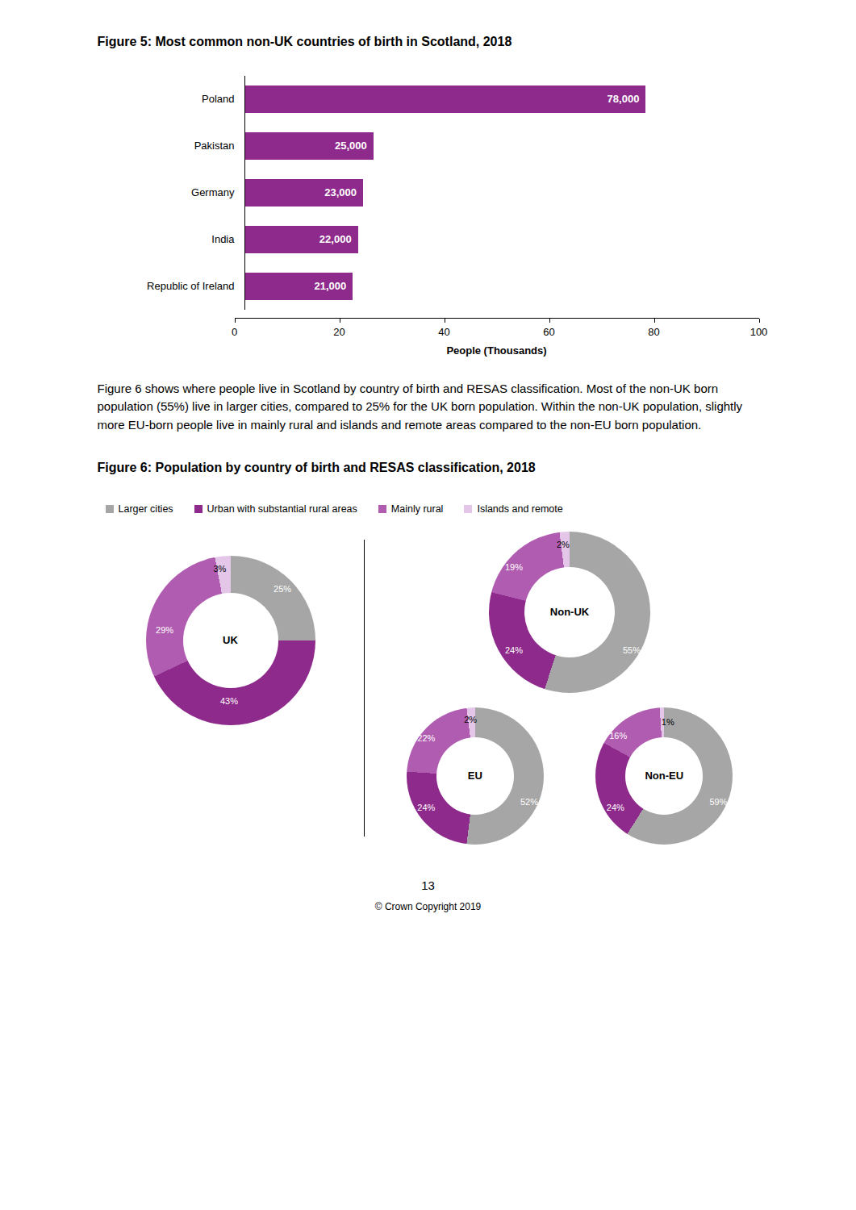Figure 5: Most common non-UK countries of birth in Scotland, 2018
Poland
78,000
Pakistan
25,000
Germany
23,000
India
22,000
Republic of Ireland
21,000
0
20
40
60
80
100
People (Thousands)
Figure 6 shows where people live in Scotland by country of birth and RESAS classification. Most of the non-UK born population (55%) live in larger cities, compared to 25% for the UK born population. Within the non-UK population, slightly more EU-born people live in mainly rural and islands and remote areas compared to the non-EU born population.
Figure 6: Population by country of birth and RESAS classification, 2018
Larger cities
Urban with substantial rural areas
Mainly rural
Islands and remote
UK
25% 43% 29% 3%
Non-UK
55% 24% 19% 2%
EU
52% 24% 22% 2%
Non-EU
59% 24% 16% 1%
13
© Crown Copyright 2019